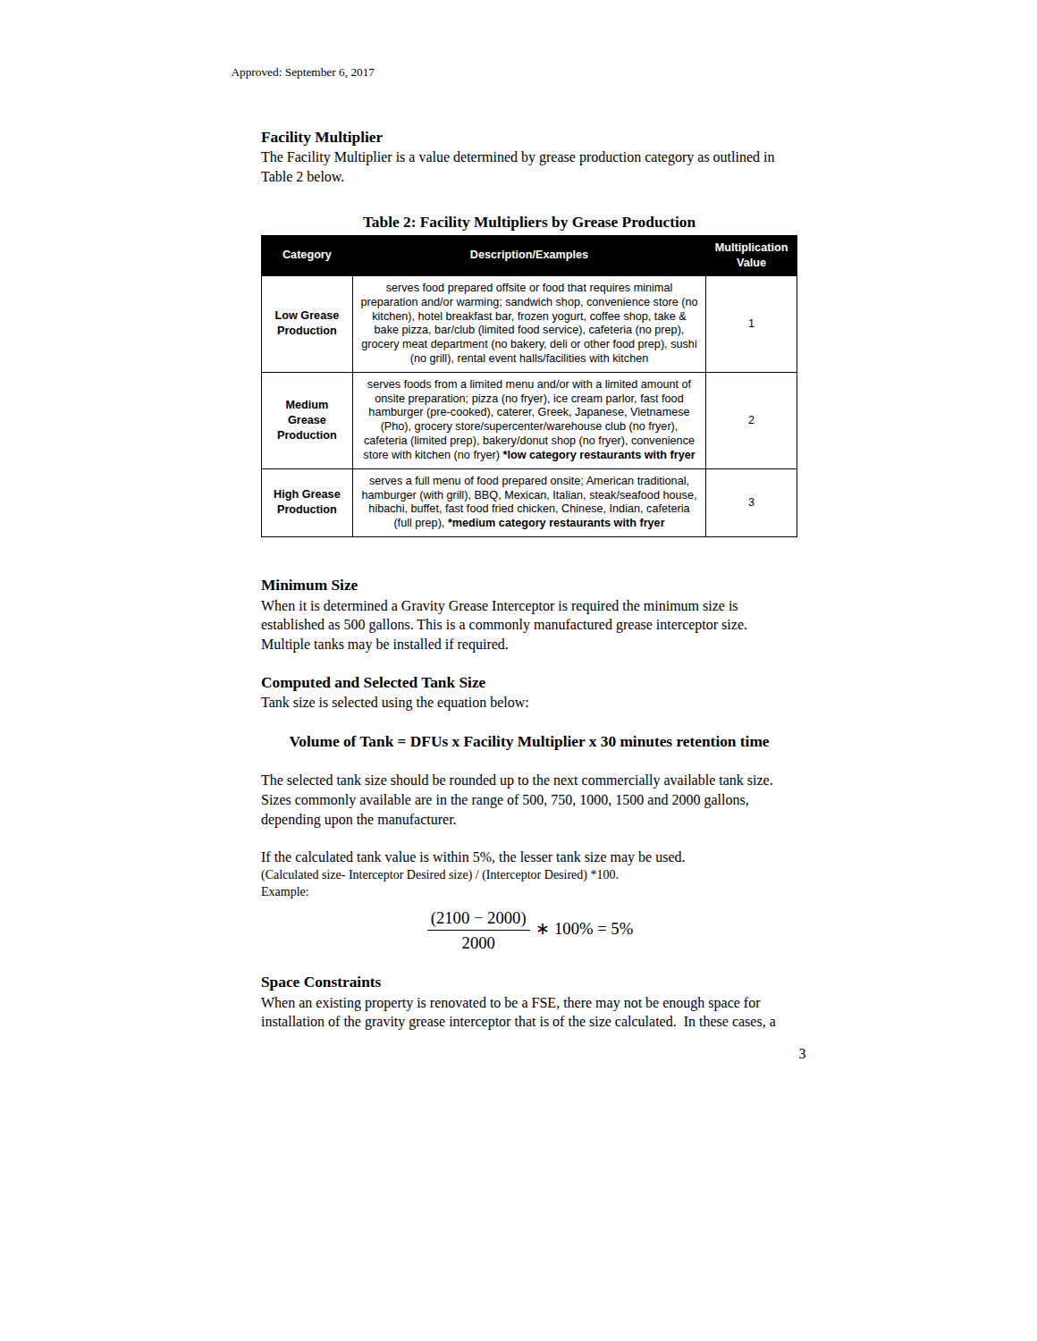Approved: September 6, 2017
Facility Multiplier
The Facility Multiplier is a value determined by grease production category as outlined in Table 2 below.
Table 2: Facility Multipliers by Grease Production
| Category | Description/Examples | Multiplication Value |
| --- | --- | --- |
| Low Grease Production | serves food prepared offsite or food that requires minimal preparation and/or warming; sandwich shop, convenience store (no kitchen), hotel breakfast bar, frozen yogurt, coffee shop, take & bake pizza, bar/club (limited food service), cafeteria (no prep), grocery meat department (no bakery, deli or other food prep), sushi (no grill), rental event halls/facilities with kitchen | 1 |
| Medium Grease Production | serves foods from a limited menu and/or with a limited amount of onsite preparation; pizza (no fryer), ice cream parlor, fast food hamburger (pre-cooked), caterer, Greek, Japanese, Vietnamese (Pho), grocery store/supercenter/warehouse club (no fryer), cafeteria (limited prep), bakery/donut shop (no fryer), convenience store with kitchen (no fryer) *low category restaurants with fryer | 2 |
| High Grease Production | serves a full menu of food prepared onsite; American traditional, hamburger (with grill), BBQ, Mexican, Italian, steak/seafood house, hibachi, buffet, fast food fried chicken, Chinese, Indian, cafeteria (full prep), *medium category restaurants with fryer | 3 |
Minimum Size
When it is determined a Gravity Grease Interceptor is required the minimum size is established as 500 gallons. This is a commonly manufactured grease interceptor size. Multiple tanks may be installed if required.
Computed and Selected Tank Size
Tank size is selected using the equation below:
Volume of Tank = DFUs x Facility Multiplier x 30 minutes retention time
The selected tank size should be rounded up to the next commercially available tank size. Sizes commonly available are in the range of 500, 750, 1000, 1500 and 2000 gallons, depending upon the manufacturer.
If the calculated tank value is within 5%, the lesser tank size may be used.
(Calculated size- Interceptor Desired size) / (Interceptor Desired) *100.
Example:
(2100 − 2000) 2000 ∗ 100% = 5%
Space Constraints
When an existing property is renovated to be a FSE, there may not be enough space for installation of the gravity grease interceptor that is of the size calculated. In these cases, a
3